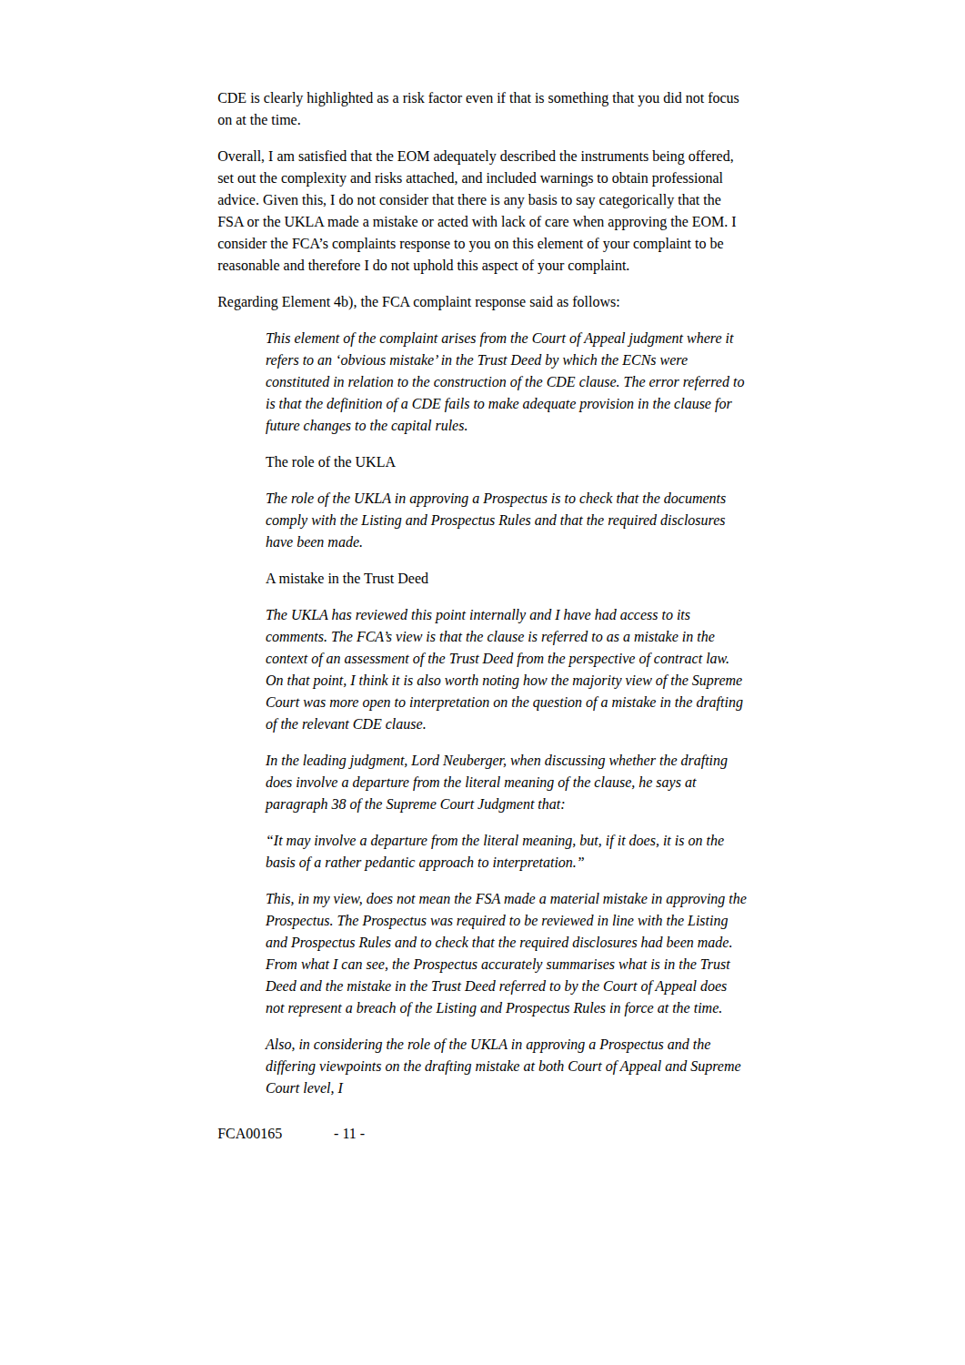CDE is clearly highlighted as a risk factor even if that is something that you did not focus on at the time.
Overall, I am satisfied that the EOM adequately described the instruments being offered, set out the complexity and risks attached, and included warnings to obtain professional advice. Given this, I do not consider that there is any basis to say categorically that the FSA or the UKLA made a mistake or acted with lack of care when approving the EOM. I consider the FCA’s complaints response to you on this element of your complaint to be reasonable and therefore I do not uphold this aspect of your complaint.
Regarding Element 4b), the FCA complaint response said as follows:
This element of the complaint arises from the Court of Appeal judgment where it refers to an ‘obvious mistake’ in the Trust Deed by which the ECNs were constituted in relation to the construction of the CDE clause. The error referred to is that the definition of a CDE fails to make adequate provision in the clause for future changes to the capital rules.
The role of the UKLA
The role of the UKLA in approving a Prospectus is to check that the documents comply with the Listing and Prospectus Rules and that the required disclosures have been made.
A mistake in the Trust Deed
The UKLA has reviewed this point internally and I have had access to its comments. The FCA’s view is that the clause is referred to as a mistake in the context of an assessment of the Trust Deed from the perspective of contract law. On that point, I think it is also worth noting how the majority view of the Supreme Court was more open to interpretation on the question of a mistake in the drafting of the relevant CDE clause.
In the leading judgment, Lord Neuberger, when discussing whether the drafting does involve a departure from the literal meaning of the clause, he says at paragraph 38 of the Supreme Court Judgment that:
“It may involve a departure from the literal meaning, but, if it does, it is on the basis of a rather pedantic approach to interpretation.”
This, in my view, does not mean the FSA made a material mistake in approving the Prospectus. The Prospectus was required to be reviewed in line with the Listing and Prospectus Rules and to check that the required disclosures had been made. From what I can see, the Prospectus accurately summarises what is in the Trust Deed and the mistake in the Trust Deed referred to by the Court of Appeal does not represent a breach of the Listing and Prospectus Rules in force at the time.
Also, in considering the role of the UKLA in approving a Prospectus and the differing viewpoints on the drafting mistake at both Court of Appeal and Supreme Court level, I
FCA00165 - 11 -